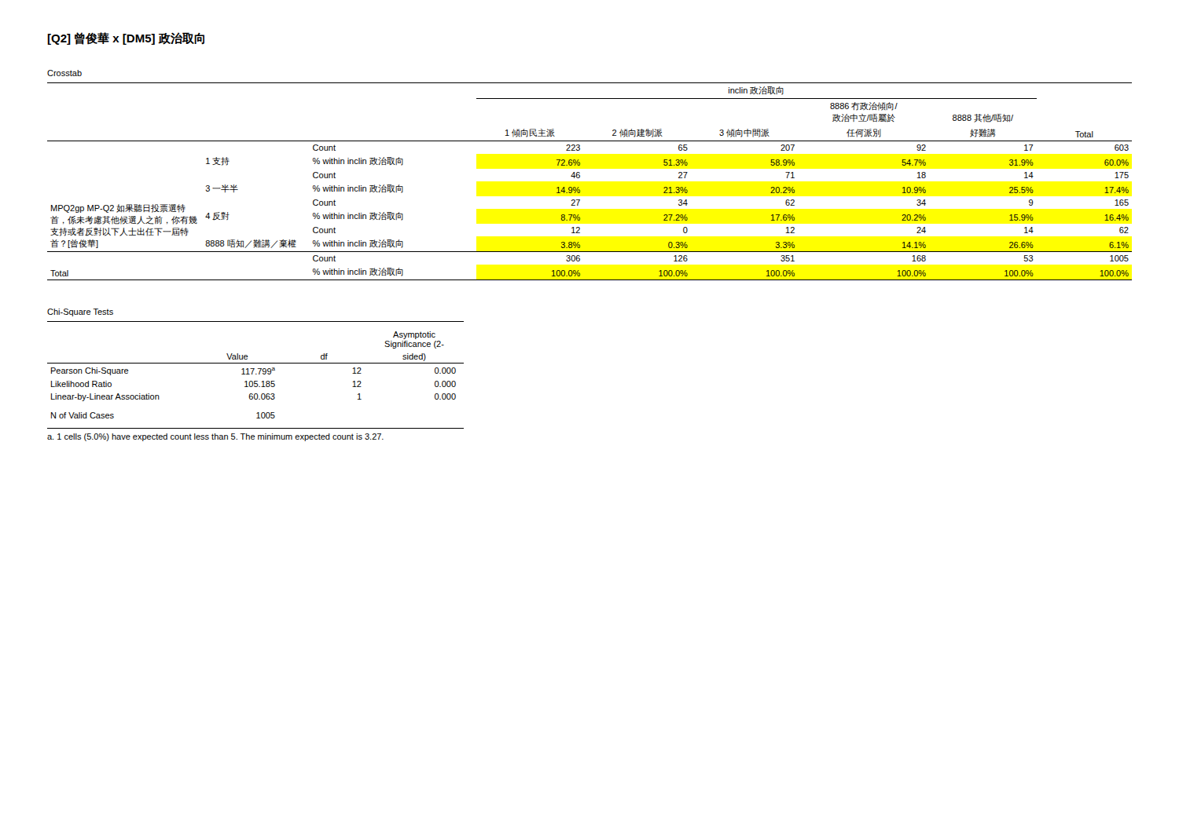[Q2] 曾俊華 x [DM5] 政治取向
Crosstab
| | inclin 政治取向 | |
| | | | | | | 8886 冇政治傾向/ 政治中立/唔屬於 | 8888 其他/唔知/ | |
| | | | 1 傾向民主派 | 2 傾向建制派 | 3 傾向中間派 | 任何派別 | 好難講 | Total |
| MPQ2gp MP-Q2 如果聽日投票選特首，係未考慮其他候選人之前，你有幾支持或者反對以下人士出任下一屆特首？[曾俊華] | 1 支持 | Count | 223 | 65 | 207 | 92 | 17 | 603 |
| % within inclin 政治取向 | 72.6% | 51.3% | 58.9% | 54.7% | 31.9% | 60.0% |
| 3 一半半 | Count | 46 | 27 | 71 | 18 | 14 | 175 |
| % within inclin 政治取向 | 14.9% | 21.3% | 20.2% | 10.9% | 25.5% | 17.4% |
| 4 反對 | Count | 27 | 34 | 62 | 34 | 9 | 165 |
| % within inclin 政治取向 | 8.7% | 27.2% | 17.6% | 20.2% | 15.9% | 16.4% |
| 8888 唔知／難講／棄權 | Count | 12 | 0 | 12 | 24 | 14 | 62 |
| % within inclin 政治取向 | 3.8% | 0.3% | 3.3% | 14.1% | 26.6% | 6.1% |
| Total | | Count | 306 | 126 | 351 | 168 | 53 | 1005 |
| | % within inclin 政治取向 | 100.0% | 100.0% | 100.0% | 100.0% | 100.0% | 100.0% |
Chi-Square Tests
| | | | Asymptotic Significance (2- |
| | Value | df | sided) |
| Pearson Chi-Square | 117.799 a | 12 | 0.000 |
| Likelihood Ratio | 105.185 | 12 | 0.000 |
| Linear-by-Linear Association | 60.063 | 1 | 0.000 |
| N of Valid Cases | 1005 | | |
a. 1 cells (5.0%) have expected count less than 5. The minimum expected count is 3.27.